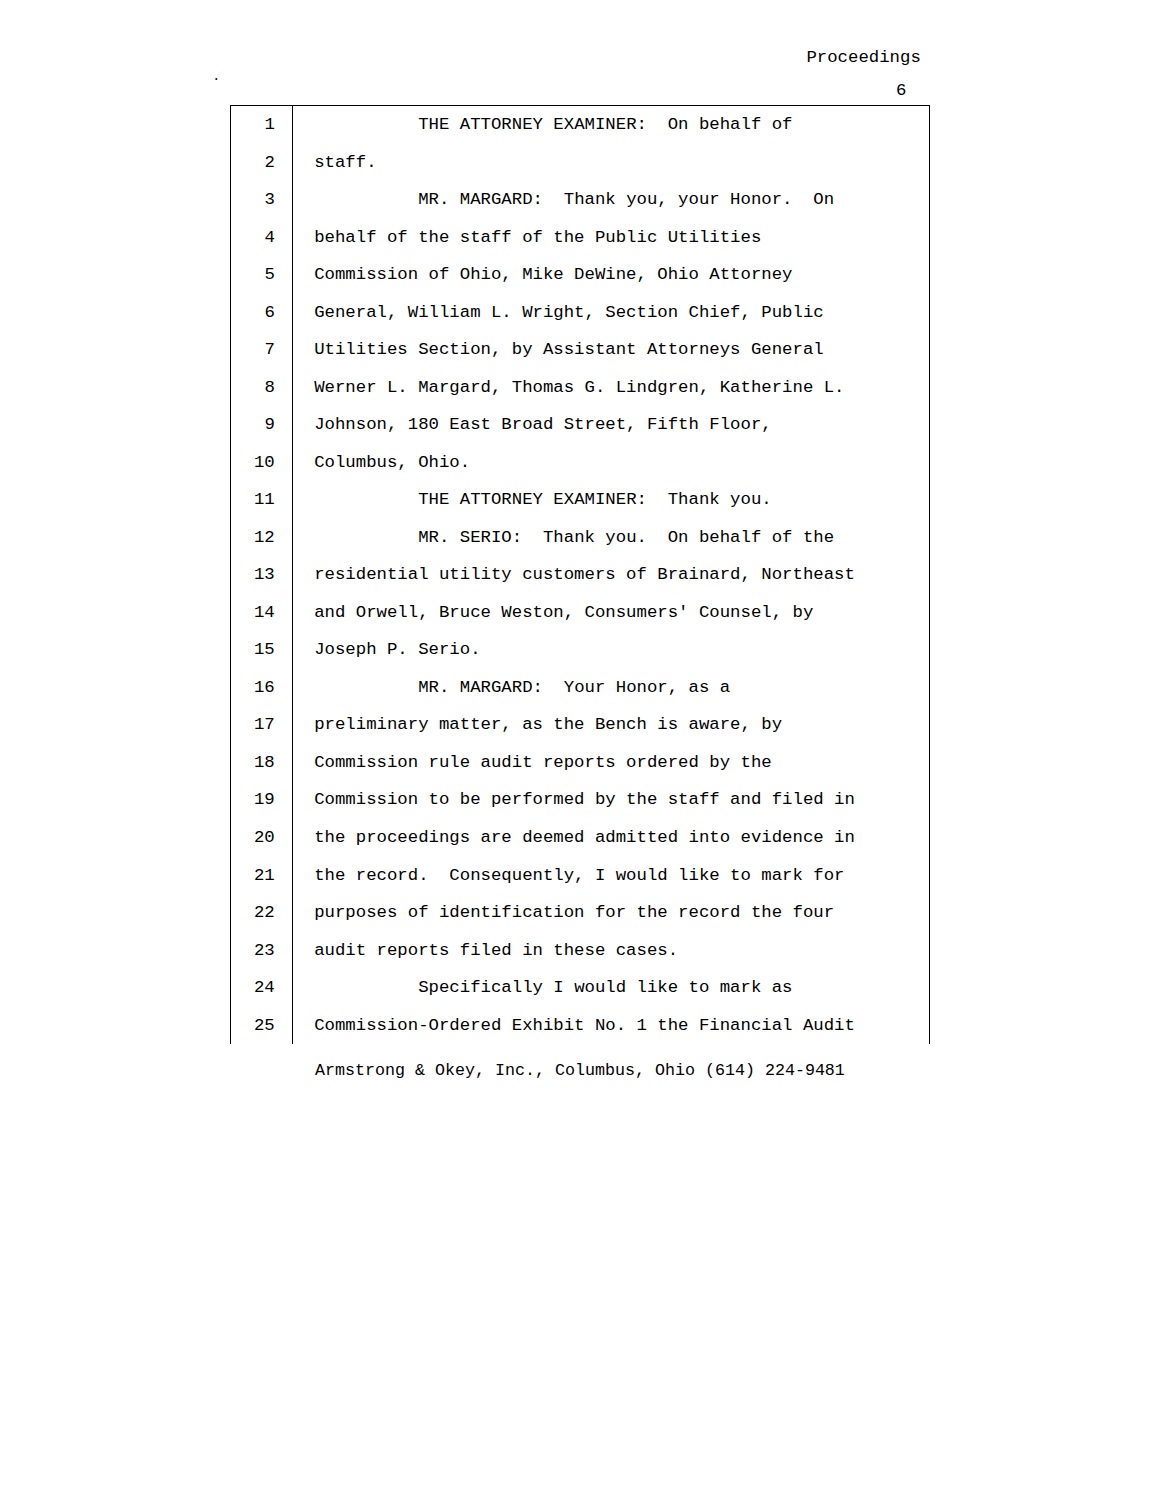.
Proceedings
6
| 1 | THE ATTORNEY EXAMINER: On behalf of |
| 2 | staff. |
| 3 | MR. MARGARD: Thank you, your Honor. On |
| 4 | behalf of the staff of the Public Utilities |
| 5 | Commission of Ohio, Mike DeWine, Ohio Attorney |
| 6 | General, William L. Wright, Section Chief, Public |
| 7 | Utilities Section, by Assistant Attorneys General |
| 8 | Werner L. Margard, Thomas G. Lindgren, Katherine L. |
| 9 | Johnson, 180 East Broad Street, Fifth Floor, |
| 10 | Columbus, Ohio. |
| 11 | THE ATTORNEY EXAMINER: Thank you. |
| 12 | MR. SERIO: Thank you. On behalf of the |
| 13 | residential utility customers of Brainard, Northeast |
| 14 | and Orwell, Bruce Weston, Consumers' Counsel, by |
| 15 | Joseph P. Serio. |
| 16 | MR. MARGARD: Your Honor, as a |
| 17 | preliminary matter, as the Bench is aware, by |
| 18 | Commission rule audit reports ordered by the |
| 19 | Commission to be performed by the staff and filed in |
| 20 | the proceedings are deemed admitted into evidence in |
| 21 | the record. Consequently, I would like to mark for |
| 22 | purposes of identification for the record the four |
| 23 | audit reports filed in these cases. |
| 24 | Specifically I would like to mark as |
| 25 | Commission-Ordered Exhibit No. 1 the Financial Audit |
Armstrong & Okey, Inc., Columbus, Ohio (614) 224-9481